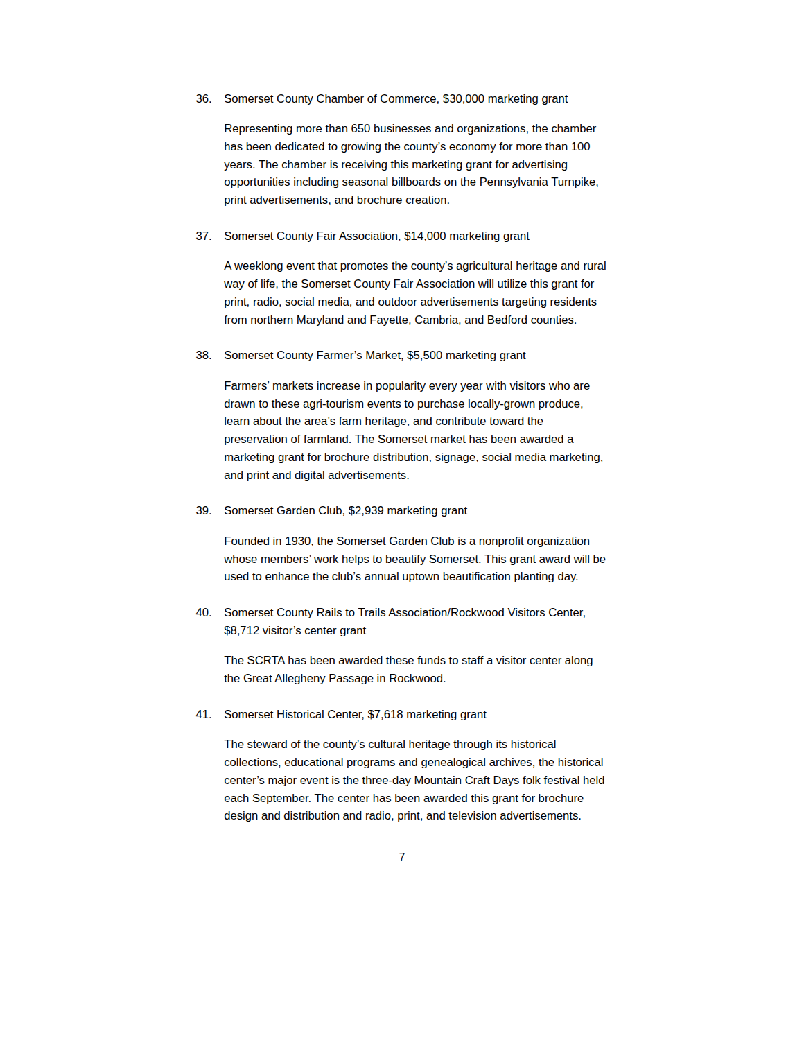36.
Somerset County Chamber of Commerce, $30,000 marketing grant
Representing more than 650 businesses and organizations, the chamber has been dedicated to growing the county’s economy for more than 100 years. The chamber is receiving this marketing grant for advertising opportunities including seasonal billboards on the Pennsylvania Turnpike, print advertisements, and brochure creation.
37.
Somerset County Fair Association, $14,000 marketing grant
A weeklong event that promotes the county’s agricultural heritage and rural way of life, the Somerset County Fair Association will utilize this grant for print, radio, social media, and outdoor advertisements targeting residents from northern Maryland and Fayette, Cambria, and Bedford counties.
38.
Somerset County Farmer’s Market, $5,500 marketing grant
Farmers’ markets increase in popularity every year with visitors who are drawn to these agri-tourism events to purchase locally-grown produce, learn about the area’s farm heritage, and contribute toward the preservation of farmland. The Somerset market has been awarded a marketing grant for brochure distribution, signage, social media marketing, and print and digital advertisements.
39.
Somerset Garden Club, $2,939 marketing grant
Founded in 1930, the Somerset Garden Club is a nonprofit organization whose members’ work helps to beautify Somerset. This grant award will be used to enhance the club’s annual uptown beautification planting day.
40.
Somerset County Rails to Trails Association/Rockwood Visitors Center, $8,712 visitor’s center grant
The SCRTA has been awarded these funds to staff a visitor center along the Great Allegheny Passage in Rockwood.
41.
Somerset Historical Center, $7,618 marketing grant
The steward of the county’s cultural heritage through its historical collections, educational programs and genealogical archives, the historical center’s major event is the three-day Mountain Craft Days folk festival held each September. The center has been awarded this grant for brochure design and distribution and radio, print, and television advertisements.
7